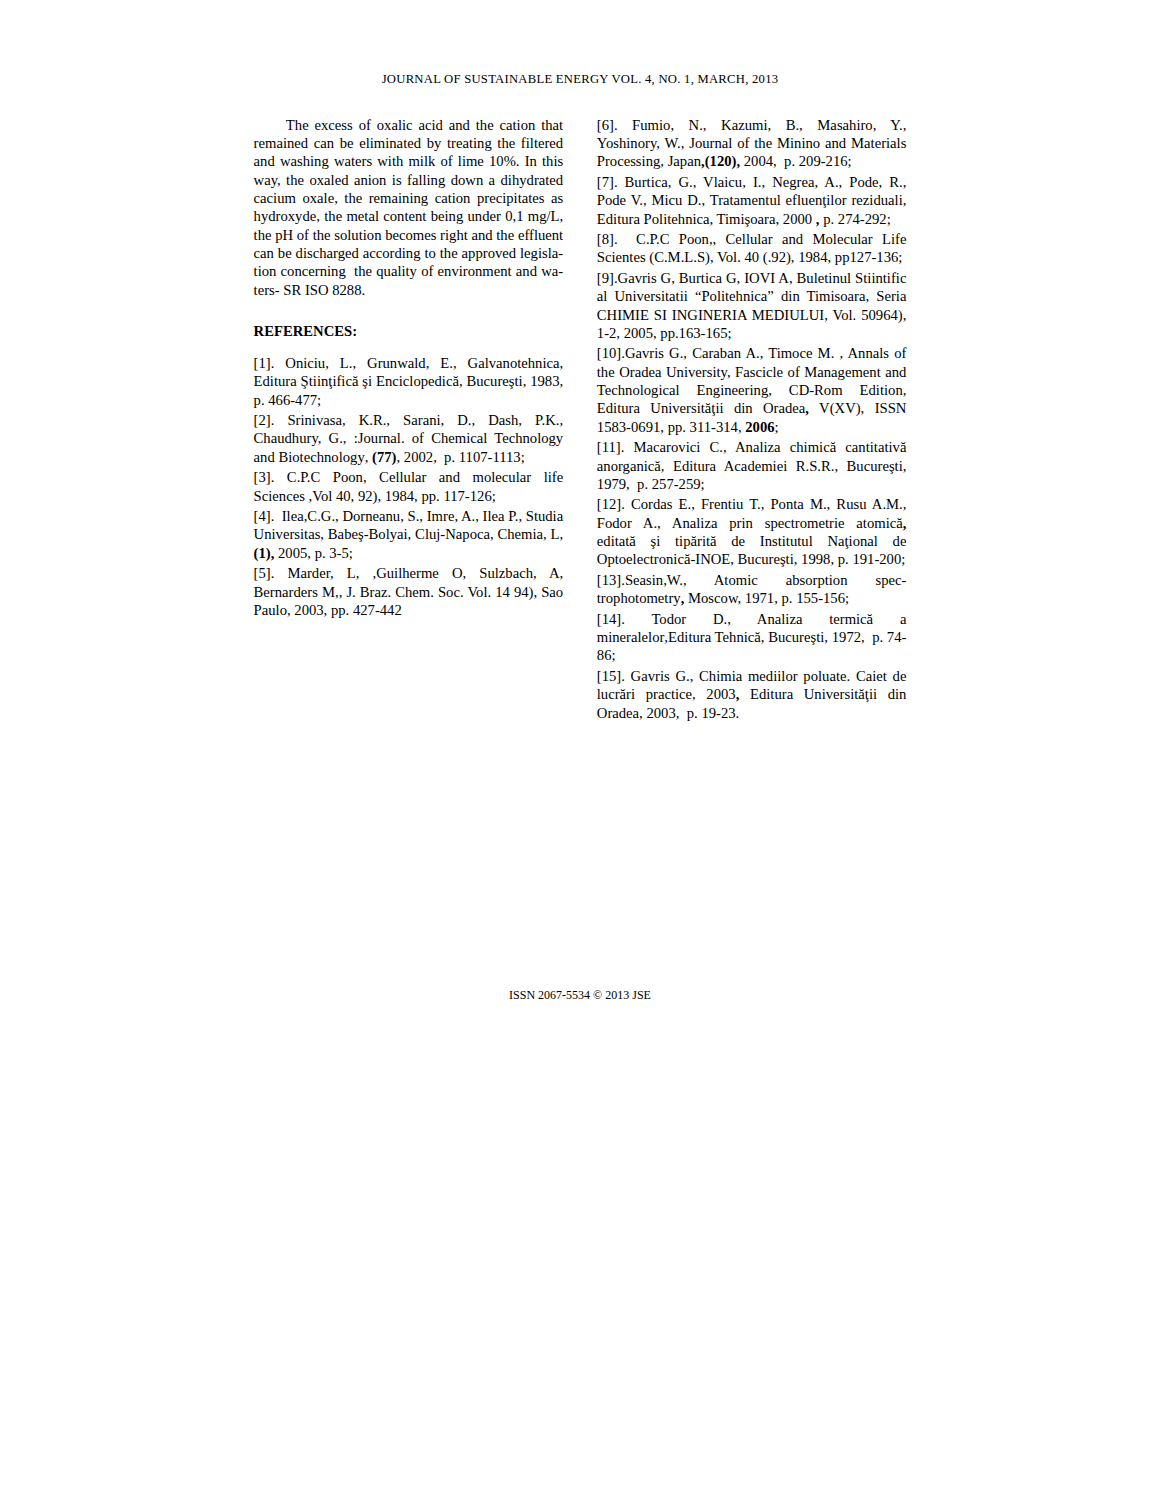JOURNAL OF SUSTAINABLE ENERGY VOL. 4, NO. 1, MARCH, 2013
The excess of oxalic acid and the cation that remained can be eliminated by treating the filtered and washing waters with milk of lime 10%. In this way, the oxaled anion is falling down a dihydrated cacium oxale, the remaining cation precipitates as hydroxyde, the metal content being under 0,1 mg/L, the pH of the solution becomes right and the effluent can be discharged according to the approved legislation concerning the quality of environment and waters- SR ISO 8288.
REFERENCES:
[1]. Oniciu, L., Grunwald, E., Galvanotehnica, Editura Ştiinţifică şi Enciclopedică, Bucureşti, 1983, p. 466-477;
[2]. Srinivasa, K.R., Sarani, D., Dash, P.K., Chaudhury, G., :Journal. of Chemical Technology and Biotechnology, (77), 2002, p. 1107-1113;
[3]. C.P.C Poon, Cellular and molecular life Sciences ,Vol 40, 92), 1984, pp. 117-126;
[4]. Ilea,C.G., Dorneanu, S., Imre, A., Ilea P., Studia Universitas, Babeş-Bolyai, Cluj-Napoca, Chemia, L, (1), 2005, p. 3-5;
[5]. Marder, L, ,Guilherme O, Sulzbach, A, Bernarders M,, J. Braz. Chem. Soc. Vol. 14 94), Sao Paulo, 2003, pp. 427-442
[6]. Fumio, N., Kazumi, B., Masahiro, Y., Yoshinory, W., Journal of the Minino and Materials Processing, Japan,(120), 2004, p. 209-216;
[7]. Burtica, G., Vlaicu, I., Negrea, A., Pode, R., Pode V., Micu D., Tratamentul efluenţilor reziduali, Editura Politehnica, Timişoara, 2000 , p. 274-292;
[8]. C.P.C Poon,, Cellular and Molecular Life Scientes (C.M.L.S), Vol. 40 (.92), 1984, pp127-136;
[9].Gavris G, Burtica G, IOVI A, Buletinul Stiintific al Universitatii “Politehnica” din Timisoara, Seria CHIMIE SI INGINERIA MEDIULUI, Vol. 50964), 1-2, 2005, pp.163-165;
[10].Gavris G., Caraban A., Timoce M. , Annals of the Oradea University, Fascicle of Management and Technological Engineering, CD-Rom Edition, Editura Universităţii din Oradea, V(XV), ISSN 1583-0691, pp. 311-314, 2006;
[11]. Macarovici C., Analiza chimică cantitativă anorganică, Editura Academiei R.S.R., Bucureşti, 1979, p. 257-259;
[12]. Cordas E., Frentiu T., Ponta M., Rusu A.M., Fodor A., Analiza prin spectrometrie atomică, editată şi tipărită de Institutul Naţional de Optoelectronică-INOE, Bucureşti, 1998, p. 191-200;
[13].Seasin,W., Atomic absorption spectrophotometry, Moscow, 1971, p. 155-156;
[14]. Todor D., Analiza termică a mineralelor, Editura Tehnică, Bucureşti, 1972, p. 74-86;
[15]. Gavris G., Chimia mediilor poluate. Caiet de lucrări practice, 2003, Editura Universităţii din Oradea, 2003, p. 19-23.
ISSN 2067-5534 © 2013 JSE